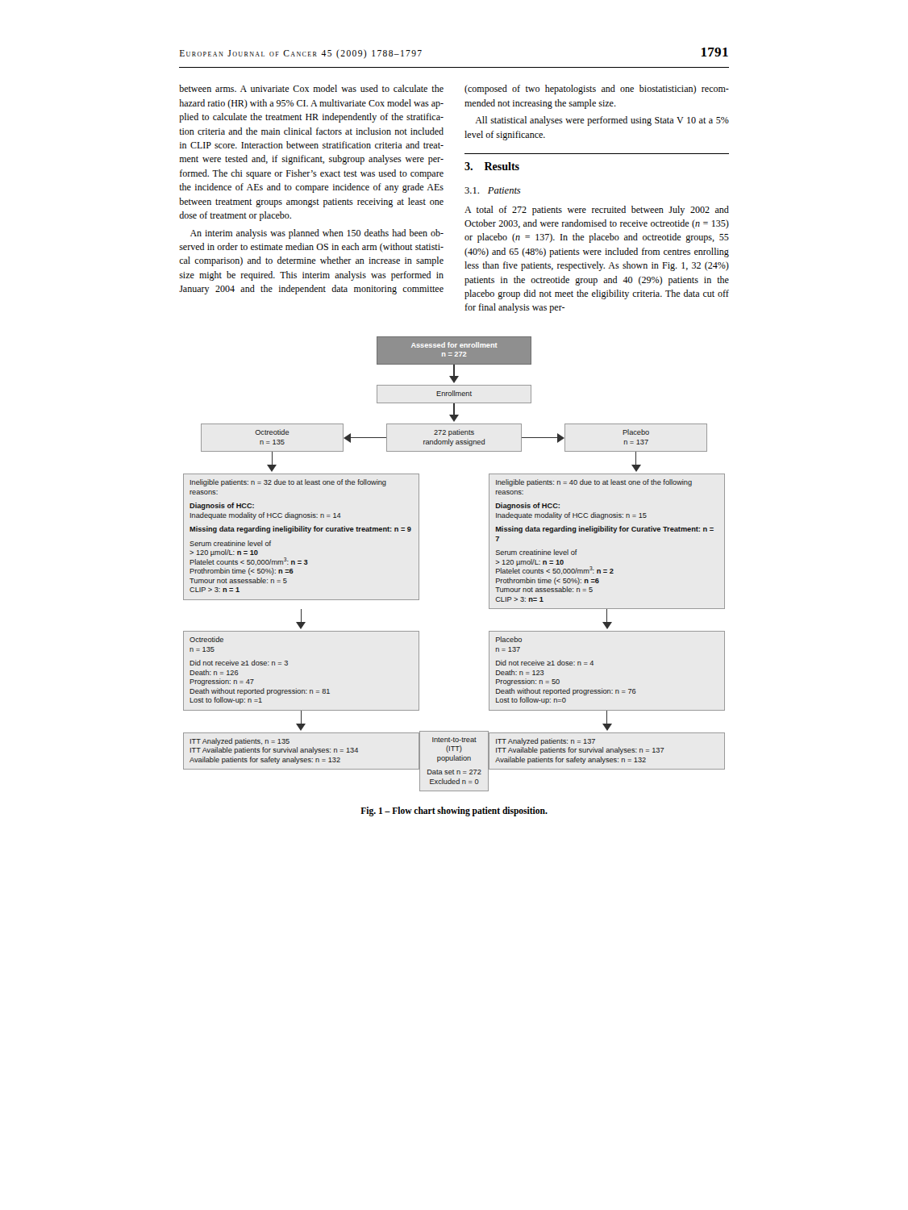European Journal of Cancer 45 (2009) 1788–1797
1791
between arms. A univariate Cox model was used to calculate the hazard ratio (HR) with a 95% CI. A multivariate Cox model was applied to calculate the treatment HR independently of the stratification criteria and the main clinical factors at inclusion not included in CLIP score. Interaction between stratification criteria and treatment were tested and, if significant, subgroup analyses were performed. The chi square or Fisher’s exact test was used to compare the incidence of AEs and to compare incidence of any grade AEs between treatment groups amongst patients receiving at least one dose of treatment or placebo.
An interim analysis was planned when 150 deaths had been observed in order to estimate median OS in each arm (without statistical comparison) and to determine whether an increase in sample size might be required. This interim analysis was performed in January 2004 and the independent data monitoring committee (composed of two hepatologists and one biostatistician) recommended not increasing the sample size.
All statistical analyses were performed using Stata V 10 at a 5% level of significance.
3. Results
3.1. Patients
A total of 272 patients were recruited between July 2002 and October 2003, and were randomised to receive octreotide (n = 135) or placebo (n = 137). In the placebo and octreotide groups, 55 (40%) and 65 (48%) patients were included from centres enrolling less than five patients, respectively. As shown in Fig. 1, 32 (24%) patients in the octreotide group and 40 (29%) patients in the placebo group did not meet the eligibility criteria. The data cut off for final analysis was per-
Assessed for enrollment
n = 272
Enrollment
Octreotide
n = 135
272 patients
randomly assigned
Placebo
n = 137
Ineligible patients: n = 32 due to at least one of the following reasons:
Diagnosis of HCC:
Inadequate modality of HCC diagnosis: n = 14
Missing data regarding ineligibility for curative treatment: n = 9
Serum creatinine level of
> 120 µmol/L: n = 10
Platelet counts < 50,000/mm3: n = 3
Prothrombin time (< 50%): n =6
Tumour not assessable: n = 5
CLIP > 3: n = 1
Ineligible patients: n = 40 due to at least one of the following reasons:
Diagnosis of HCC:
Inadequate modality of HCC diagnosis: n = 15
Missing data regarding ineligibility for Curative Treatment: n = 7
Serum creatinine level of
> 120 µmol/L: n = 10
Platelet counts < 50,000/mm3: n = 2
Prothrombin time (< 50%): n =6
Tumour not assessable: n = 5
CLIP > 3: n= 1
Octreotide
n = 135
Did not receive ≥1 dose: n = 3
Death: n = 126
Progression: n = 47
Death without reported progression: n = 81
Lost to follow-up: n =1
Placebo
n = 137
Did not receive ≥1 dose: n = 4
Death: n = 123
Progression: n = 50
Death without reported progression: n = 76
Lost to follow-up: n=0
ITT Analyzed patients, n = 135
ITT Available patients for survival analyses: n = 134
Available patients for safety analyses: n = 132
Intent-to-treat (ITT)
population
Data set n = 272
Excluded n = 0
ITT Analyzed patients: n = 137
ITT Available patients for survival analyses: n = 137
Available patients for safety analyses: n = 132
Fig. 1 – Flow chart showing patient disposition.